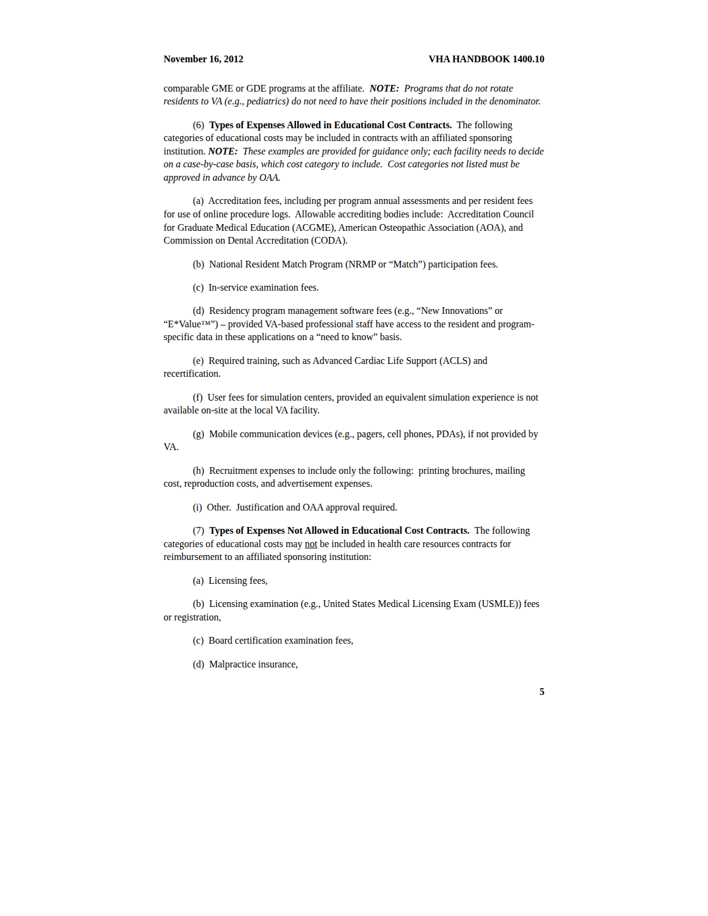November 16, 2012 VHA HANDBOOK 1400.10
comparable GME or GDE programs at the affiliate. NOTE: Programs that do not rotate residents to VA (e.g., pediatrics) do not need to have their positions included in the denominator.
(6) Types of Expenses Allowed in Educational Cost Contracts. The following categories of educational costs may be included in contracts with an affiliated sponsoring institution. NOTE: These examples are provided for guidance only; each facility needs to decide on a case-by-case basis, which cost category to include. Cost categories not listed must be approved in advance by OAA.
(a) Accreditation fees, including per program annual assessments and per resident fees for use of online procedure logs. Allowable accrediting bodies include: Accreditation Council for Graduate Medical Education (ACGME), American Osteopathic Association (AOA), and Commission on Dental Accreditation (CODA).
(b) National Resident Match Program (NRMP or “Match”) participation fees.
(c) In-service examination fees.
(d) Residency program management software fees (e.g., “New Innovations” or “E*Value™”) – provided VA-based professional staff have access to the resident and program-specific data in these applications on a “need to know” basis.
(e) Required training, such as Advanced Cardiac Life Support (ACLS) and recertification.
(f) User fees for simulation centers, provided an equivalent simulation experience is not available on-site at the local VA facility.
(g) Mobile communication devices (e.g., pagers, cell phones, PDAs), if not provided by VA.
(h) Recruitment expenses to include only the following: printing brochures, mailing cost, reproduction costs, and advertisement expenses.
(i) Other. Justification and OAA approval required.
(7) Types of Expenses Not Allowed in Educational Cost Contracts. The following categories of educational costs may not be included in health care resources contracts for reimbursement to an affiliated sponsoring institution:
(a) Licensing fees,
(b) Licensing examination (e.g., United States Medical Licensing Exam (USMLE)) fees or registration,
(c) Board certification examination fees,
(d) Malpractice insurance,
5